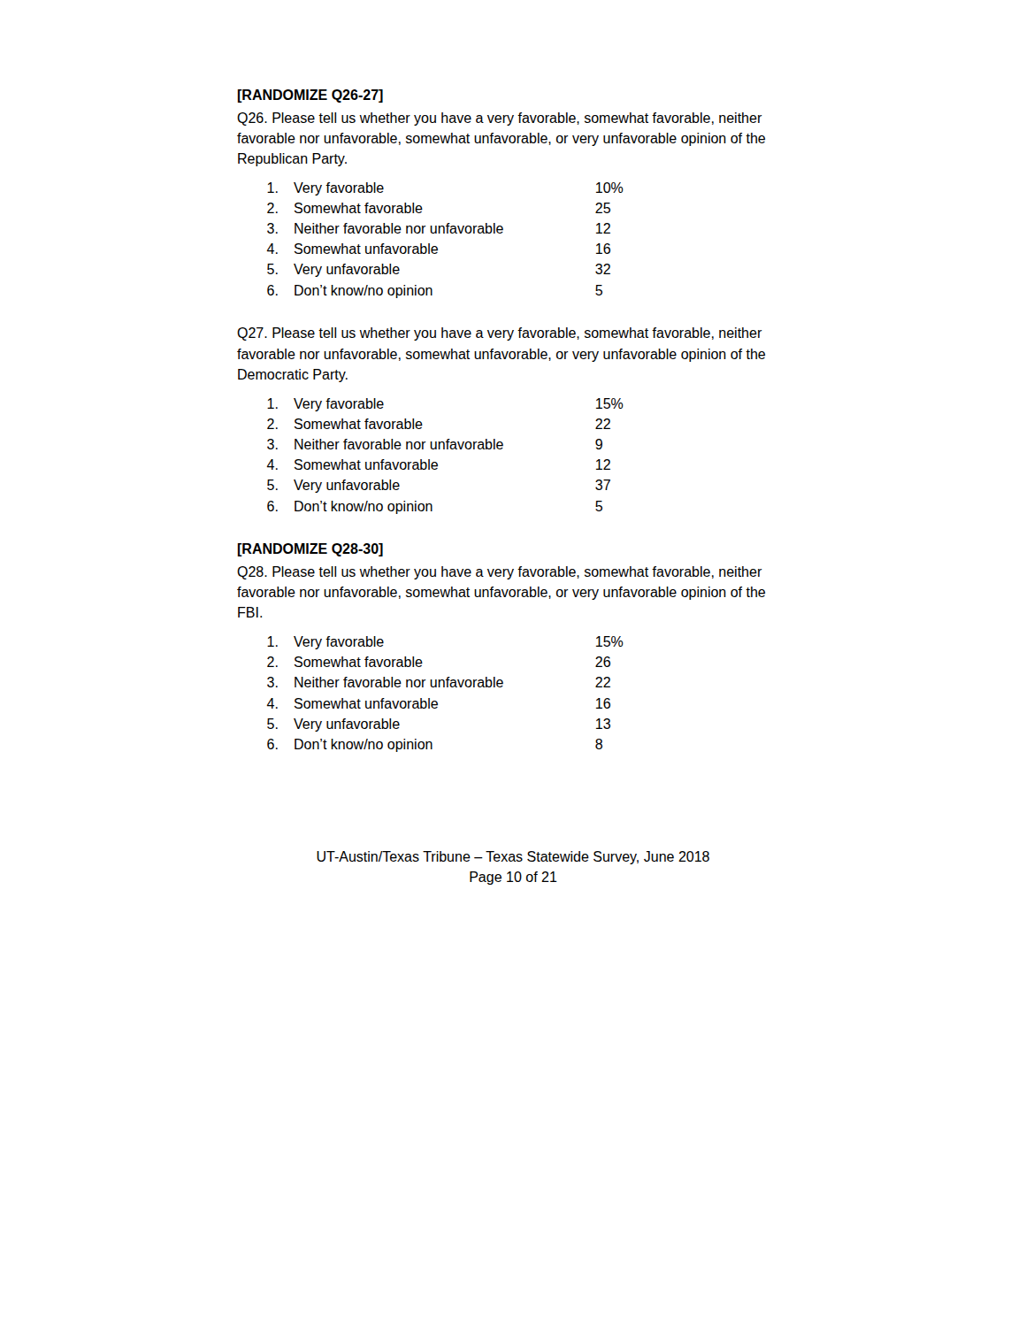[RANDOMIZE Q26-27]
Q26. Please tell us whether you have a very favorable, somewhat favorable, neither favorable nor unfavorable, somewhat unfavorable, or very unfavorable opinion of the Republican Party.
Very favorable 10%
Somewhat favorable 25
Neither favorable nor unfavorable 12
Somewhat unfavorable 16
Very unfavorable 32
Don’t know/no opinion 5
Q27. Please tell us whether you have a very favorable, somewhat favorable, neither favorable nor unfavorable, somewhat unfavorable, or very unfavorable opinion of the Democratic Party.
Very favorable 15%
Somewhat favorable 22
Neither favorable nor unfavorable 9
Somewhat unfavorable 12
Very unfavorable 37
Don’t know/no opinion 5
[RANDOMIZE Q28-30]
Q28. Please tell us whether you have a very favorable, somewhat favorable, neither favorable nor unfavorable, somewhat unfavorable, or very unfavorable opinion of the FBI.
Very favorable 15%
Somewhat favorable 26
Neither favorable nor unfavorable 22
Somewhat unfavorable 16
Very unfavorable 13
Don’t know/no opinion 8
UT-Austin/Texas Tribune – Texas Statewide Survey, June 2018
Page 10 of 21